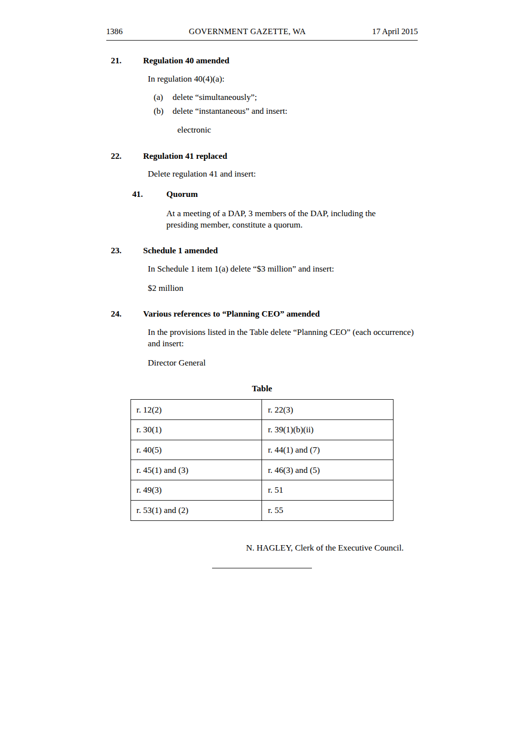1386
GOVERNMENT GAZETTE, WA
17 April 2015
21.
Regulation 40 amended
In regulation 40(4)(a):
(a) delete “simultaneously”;
(b) delete “instantaneous” and insert:
electronic
22.
Regulation 41 replaced
Delete regulation 41 and insert:
41.
Quorum
At a meeting of a DAP, 3 members of the DAP, including the presiding member, constitute a quorum.
23.
Schedule 1 amended
In Schedule 1 item 1(a) delete “$3 million” and insert:
$2 million
24.
Various references to “Planning CEO” amended
In the provisions listed in the Table delete “Planning CEO” (each occurrence) and insert:
Director General
Table
| r. 12(2) | r. 22(3) |
| r. 30(1) | r. 39(1)(b)(ii) |
| r. 40(5) | r. 44(1) and (7) |
| r. 45(1) and (3) | r. 46(3) and (5) |
| r. 49(3) | r. 51 |
| r. 53(1) and (2) | r. 55 |
N. HAGLEY, Clerk of the Executive Council.